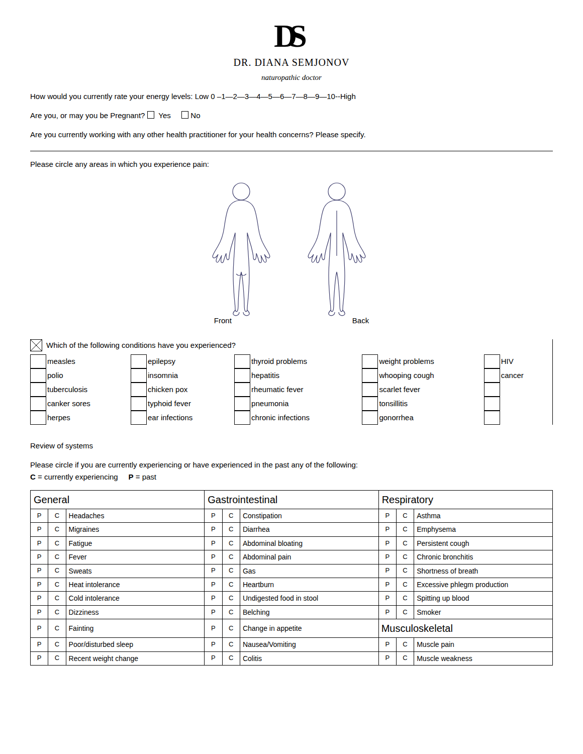DS
DR. DIANA SEMJONOV
naturopathic doctor
How would you currently rate your energy levels: Low 0 –1—2—3—4—5—6—7—8—9—10--High
Are you, or may you be Pregnant? Yes No
Are you currently working with any other health practitioner for your health concerns? Please specify.
Please circle any areas in which you experience pain:
Front Back
Which of the following conditions have you experienced?
| | measles | | epilepsy | | thyroid problems | | weight problems | | HIV |
| | polio | | insomnia | | hepatitis | | whooping cough | | cancer |
| | tuberculosis | | chicken pox | | rheumatic fever | | scarlet fever | | |
| | canker sores | | typhoid fever | | pneumonia | | tonsillitis | | |
| | herpes | | ear infections | | chronic infections | | gonorrhea | | |
Review of systems
Please circle if you are currently experiencing or have experienced in the past any of the following:
C = currently experiencing P = past
| General | Gastrointestinal | Respiratory |
| --- | --- | --- |
| P | C | Headaches | P | C | Constipation | P | C | Asthma |
| P | C | Migraines | P | C | Diarrhea | P | C | Emphysema |
| P | C | Fatigue | P | C | Abdominal bloating | P | C | Persistent cough |
| P | C | Fever | P | C | Abdominal pain | P | C | Chronic bronchitis |
| P | C | Sweats | P | C | Gas | P | C | Shortness of breath |
| P | C | Heat intolerance | P | C | Heartburn | P | C | Excessive phlegm production |
| P | C | Cold intolerance | P | C | Undigested food in stool | P | C | Spitting up blood |
| P | C | Dizziness | P | C | Belching | P | C | Smoker |
| P | C | Fainting | P | C | Change in appetite | Musculoskeletal |
| P | C | Poor/disturbed sleep | P | C | Nausea/Vomiting | P | C | Muscle pain |
| P | C | Recent weight change | P | C | Colitis | P | C | Muscle weakness |